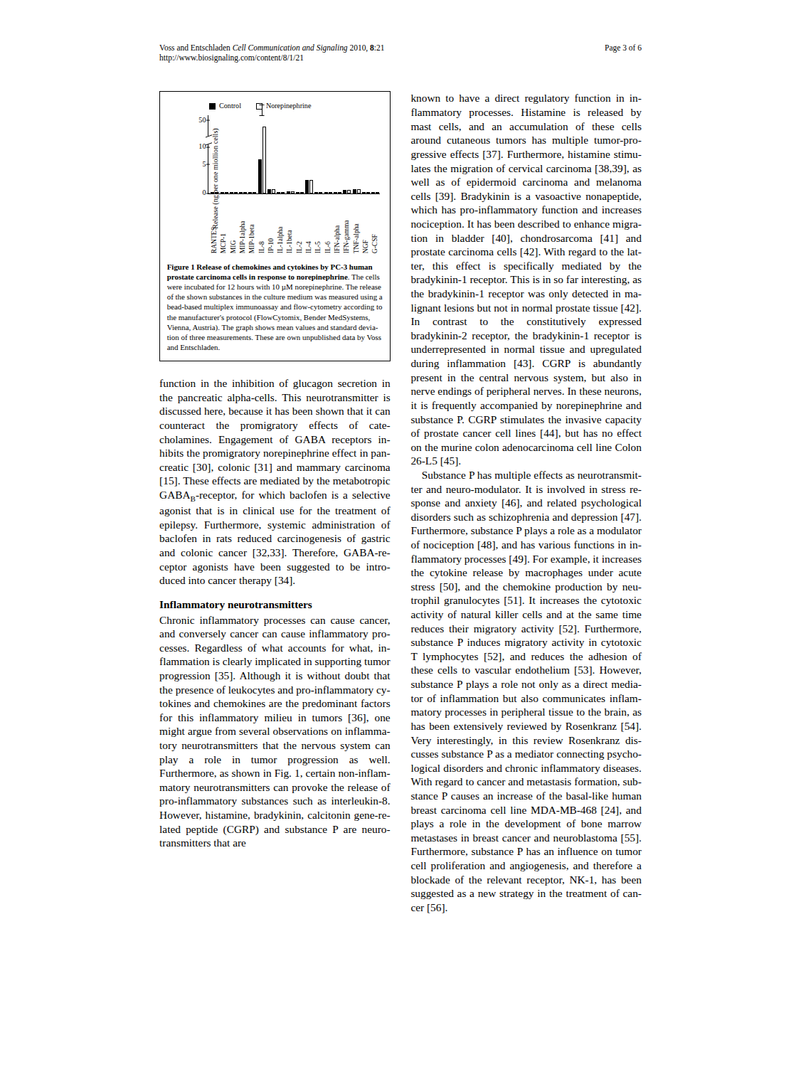Voss and Entschladen Cell Communication and Signaling 2010, 8:21
http://www.biosignaling.com/content/8/1/21
Page 3 of 6
Control
Norepinephrine
Release (ng per one miollion cells)
50
10
5
0
RANTES
MCP-1
MIG
MIP-1alpha
MIP-1beta
IL-8
IP-10
IL-1alpha
IL-1beta
IL-2
IL-4
IL-5
IL-6
IFN-alpha
IFN-gamma
TNF-alpha
NGF
G-CSF
Figure 1 Release of chemokines and cytokines by PC-3 human prostate carcinoma cells in response to norepinephrine. The cells were incubated for 12 hours with 10 µM norepinephrine. The release of the shown substances in the culture medium was measured using a bead-based multiplex immunoassay and flow-cytometry according to the manufacturer's protocol (FlowCytomix, Bender MedSystems, Vienna, Austria). The graph shows mean values and standard deviation of three measurements. These are own unpublished data by Voss and Entschladen.
function in the inhibition of glucagon secretion in the pancreatic alpha-cells. This neurotransmitter is discussed here, because it has been shown that it can counteract the promigratory effects of catecholamines. Engagement of GABA receptors inhibits the promigratory norepinephrine effect in pancreatic [30], colonic [31] and mammary carcinoma [15]. These effects are mediated by the metabotropic GABAB-receptor, for which baclofen is a selective agonist that is in clinical use for the treatment of epilepsy. Furthermore, systemic administration of baclofen in rats reduced carcinogenesis of gastric and colonic cancer [32,33]. Therefore, GABA-receptor agonists have been suggested to be introduced into cancer therapy [34].
Inflammatory neurotransmitters
Chronic inflammatory processes can cause cancer, and conversely cancer can cause inflammatory processes. Regardless of what accounts for what, inflammation is clearly implicated in supporting tumor progression [35]. Although it is without doubt that the presence of leukocytes and pro-inflammatory cytokines and chemokines are the predominant factors for this inflammatory milieu in tumors [36], one might argue from several observations on inflammatory neurotransmitters that the nervous system can play a role in tumor progression as well. Furthermore, as shown in Fig. 1, certain non-inflammatory neurotransmitters can provoke the release of pro-inflammatory substances such as interleukin-8. However, histamine, bradykinin, calcitonin gene-related peptide (CGRP) and substance P are neurotransmitters that are
known to have a direct regulatory function in inflammatory processes. Histamine is released by mast cells, and an accumulation of these cells around cutaneous tumors has multiple tumor-progressive effects [37]. Furthermore, histamine stimulates the migration of cervical carcinoma [38,39], as well as of epidermoid carcinoma and melanoma cells [39]. Bradykinin is a vasoactive nonapeptide, which has pro-inflammatory function and increases nociception. It has been described to enhance migration in bladder [40], chondrosarcoma [41] and prostate carcinoma cells [42]. With regard to the latter, this effect is specifically mediated by the bradykinin-1 receptor. This is in so far interesting, as the bradykinin-1 receptor was only detected in malignant lesions but not in normal prostate tissue [42]. In contrast to the constitutively expressed bradykinin-2 receptor, the bradykinin-1 receptor is underrepresented in normal tissue and upregulated during inflammation [43]. CGRP is abundantly present in the central nervous system, but also in nerve endings of peripheral nerves. In these neurons, it is frequently accompanied by norepinephrine and substance P. CGRP stimulates the invasive capacity of prostate cancer cell lines [44], but has no effect on the murine colon adenocarcinoma cell line Colon 26-L5 [45].
Substance P has multiple effects as neurotransmitter and neuro-modulator. It is involved in stress response and anxiety [46], and related psychological disorders such as schizophrenia and depression [47]. Furthermore, substance P plays a role as a modulator of nociception [48], and has various functions in inflammatory processes [49]. For example, it increases the cytokine release by macrophages under acute stress [50], and the chemokine production by neutrophil granulocytes [51]. It increases the cytotoxic activity of natural killer cells and at the same time reduces their migratory activity [52]. Furthermore, substance P induces migratory activity in cytotoxic T lymphocytes [52], and reduces the adhesion of these cells to vascular endothelium [53]. However, substance P plays a role not only as a direct mediator of inflammation but also communicates inflammatory processes in peripheral tissue to the brain, as has been extensively reviewed by Rosenkranz [54]. Very interestingly, in this review Rosenkranz discusses substance P as a mediator connecting psychological disorders and chronic inflammatory diseases. With regard to cancer and metastasis formation, substance P causes an increase of the basal-like human breast carcinoma cell line MDA-MB-468 [24], and plays a role in the development of bone marrow metastases in breast cancer and neuroblastoma [55]. Furthermore, substance P has an influence on tumor cell proliferation and angiogenesis, and therefore a blockade of the relevant receptor, NK-1, has been suggested as a new strategy in the treatment of cancer [56].